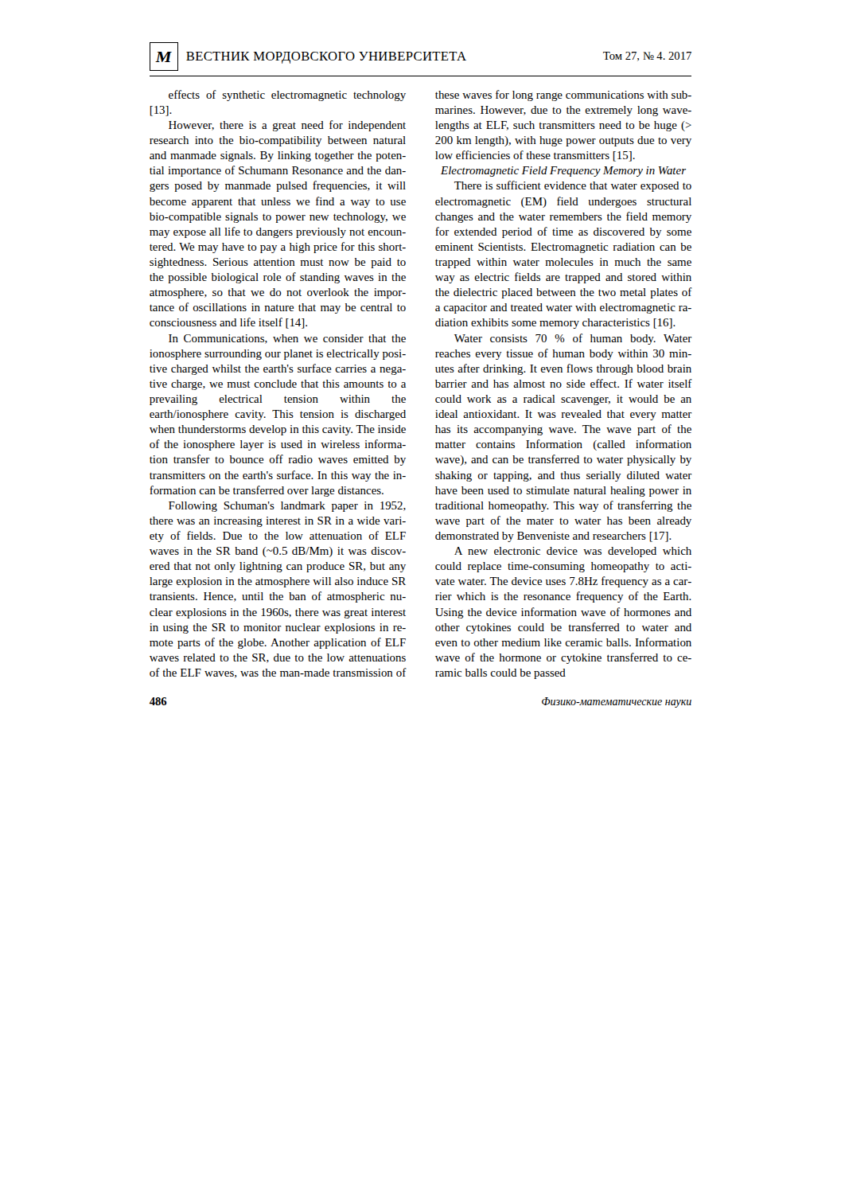Вестник Мордовского университета
Том 27, № 4. 2017
effects of synthetic electromagnetic technology [13].
However, there is a great need for independent research into the bio-compatibility between natural and manmade signals. By linking together the potential importance of Schumann Resonance and the dangers posed by manmade pulsed frequencies, it will become apparent that unless we find a way to use bio-compatible signals to power new technology, we may expose all life to dangers previously not encountered. We may have to pay a high price for this shortsightedness. Serious attention must now be paid to the possible biological role of standing waves in the atmosphere, so that we do not overlook the importance of oscillations in nature that may be central to consciousness and life itself [14].
In Communications, when we consider that the ionosphere surrounding our planet is electrically positive charged whilst the earth's surface carries a negative charge, we must conclude that this amounts to a prevailing electrical tension within the earth/ionosphere cavity. This tension is discharged when thunderstorms develop in this cavity. The inside of the ionosphere layer is used in wireless information transfer to bounce off radio waves emitted by transmitters on the earth's surface. In this way the information can be transferred over large distances.
Following Schuman's landmark paper in 1952, there was an increasing interest in SR in a wide variety of fields. Due to the low attenuation of ELF waves in the SR band (~0.5 dB/Mm) it was discovered that not only lightning can produce SR, but any large explosion in the atmosphere will also induce SR transients. Hence, until the ban of atmospheric nuclear explosions in the 1960s, there was great interest in using the SR to monitor nuclear explosions in remote parts of the globe. Another application of ELF waves related to the SR, due to the low attenuations of the ELF waves, was the man-made transmission of these waves for long range communications with submarines. However, due to the extremely long wavelengths at ELF, such transmitters need to be huge (> 200 km length), with huge power outputs due to very low efficiencies of these transmitters [15].
Electromagnetic Field Frequency Memory in Water
There is sufficient evidence that water exposed to electromagnetic (EM) field undergoes structural changes and the water remembers the field memory for extended period of time as discovered by some eminent Scientists. Electromagnetic radiation can be trapped within water molecules in much the same way as electric fields are trapped and stored within the dielectric placed between the two metal plates of a capacitor and treated water with electromagnetic radiation exhibits some memory characteristics [16].
Water consists 70 % of human body. Water reaches every tissue of human body within 30 minutes after drinking. It even flows through blood brain barrier and has almost no side effect. If water itself could work as a radical scavenger, it would be an ideal antioxidant. It was revealed that every matter has its accompanying wave. The wave part of the matter contains Information (called information wave), and can be transferred to water physically by shaking or tapping, and thus serially diluted water have been used to stimulate natural healing power in traditional homeopathy. This way of transferring the wave part of the mater to water has been already demonstrated by Benveniste and researchers [17].
A new electronic device was developed which could replace time-consuming homeopathy to activate water. The device uses 7.8Hz frequency as a carrier which is the resonance frequency of the Earth. Using the device information wave of hormones and other cytokines could be transferred to water and even to other medium like ceramic balls. Information wave of the hormone or cytokine transferred to ceramic balls could be passed
486
Физико-математические науки